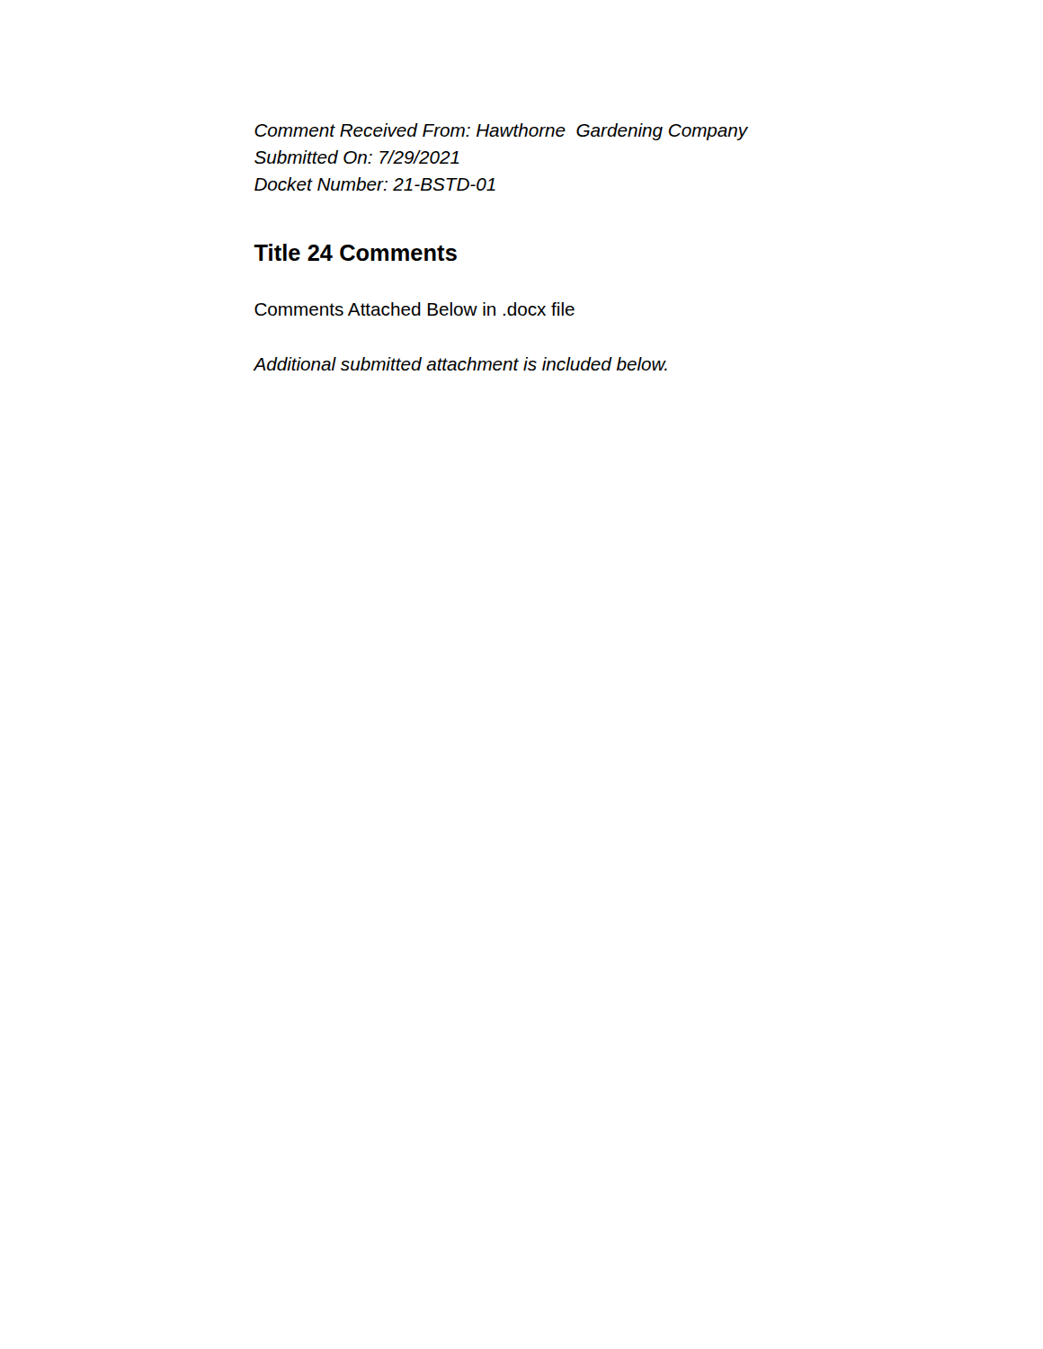Comment Received From: Hawthorne Gardening Company
Submitted On: 7/29/2021
Docket Number: 21-BSTD-01
Title 24 Comments
Comments Attached Below in .docx file
Additional submitted attachment is included below.